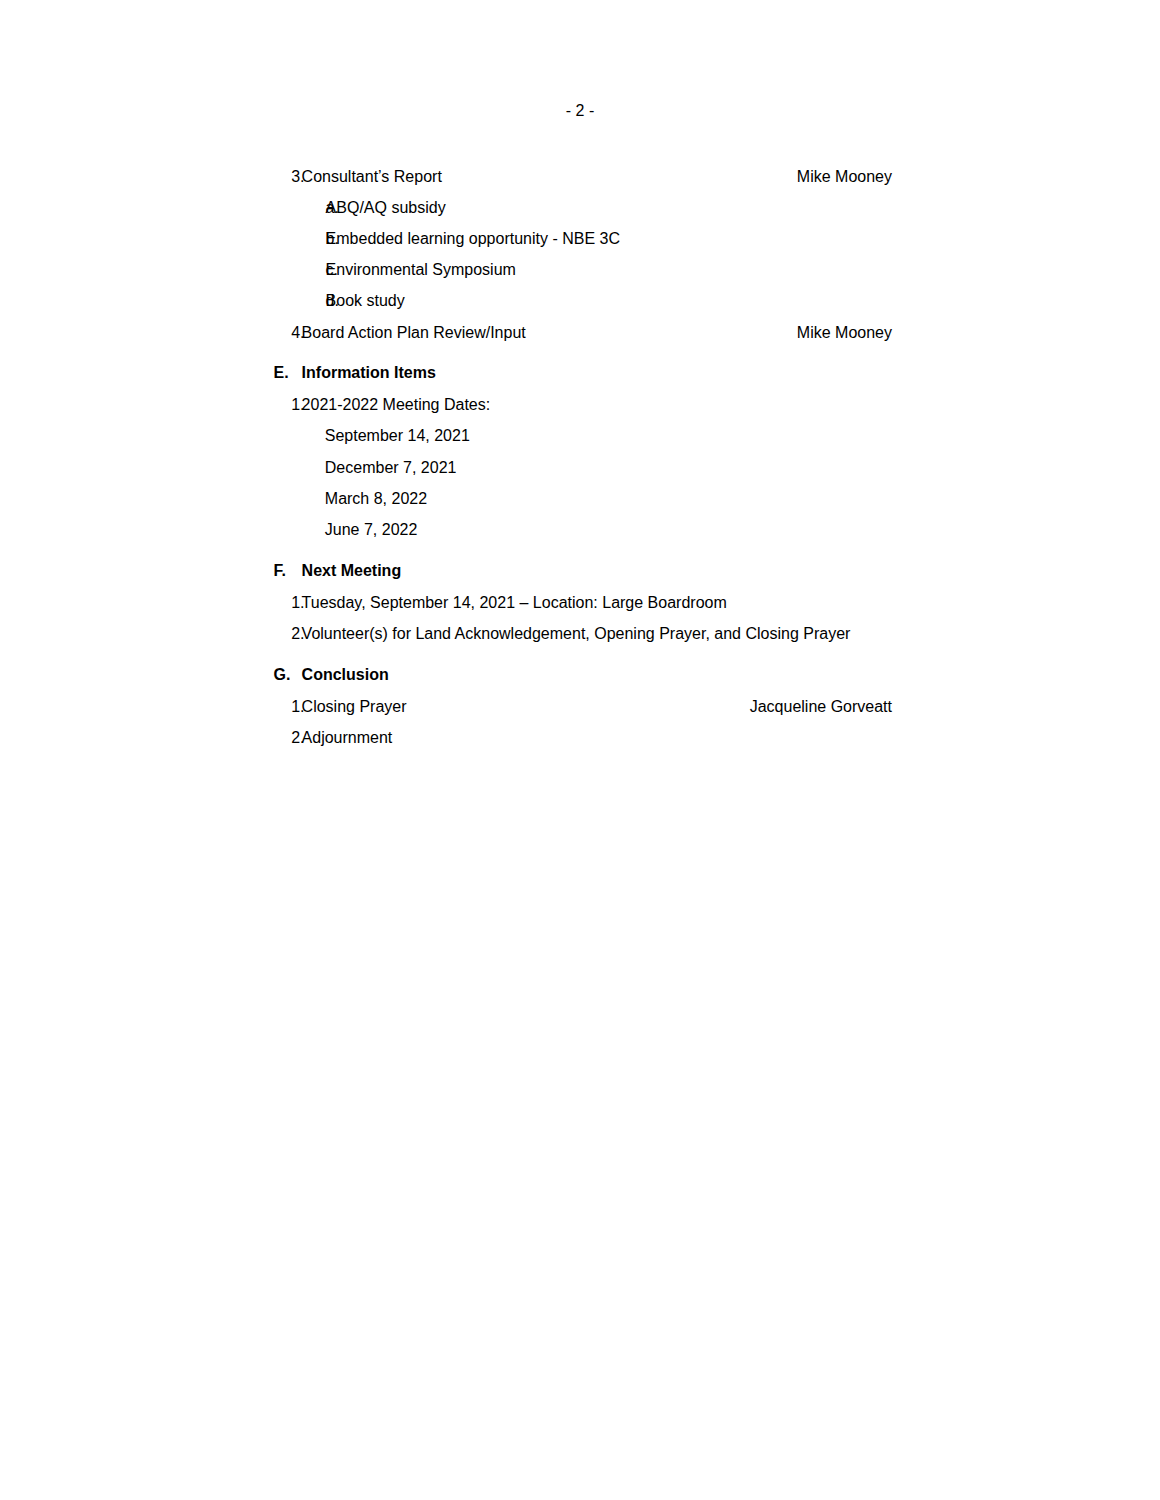- 2 -
3. Consultant’s Report Mike Mooney
a. ABQ/AQ subsidy
b. Embedded learning opportunity - NBE 3C
c. Environmental Symposium
d. Book study
4. Board Action Plan Review/Input Mike Mooney
E. Information Items
1. 2021-2022 Meeting Dates:
September 14, 2021
December 7, 2021
March 8, 2022
June 7, 2022
F. Next Meeting
1. Tuesday, September 14, 2021 – Location: Large Boardroom
2. Volunteer(s) for Land Acknowledgement, Opening Prayer, and Closing Prayer
G. Conclusion
1. Closing Prayer Jacqueline Gorveatt
2. Adjournment